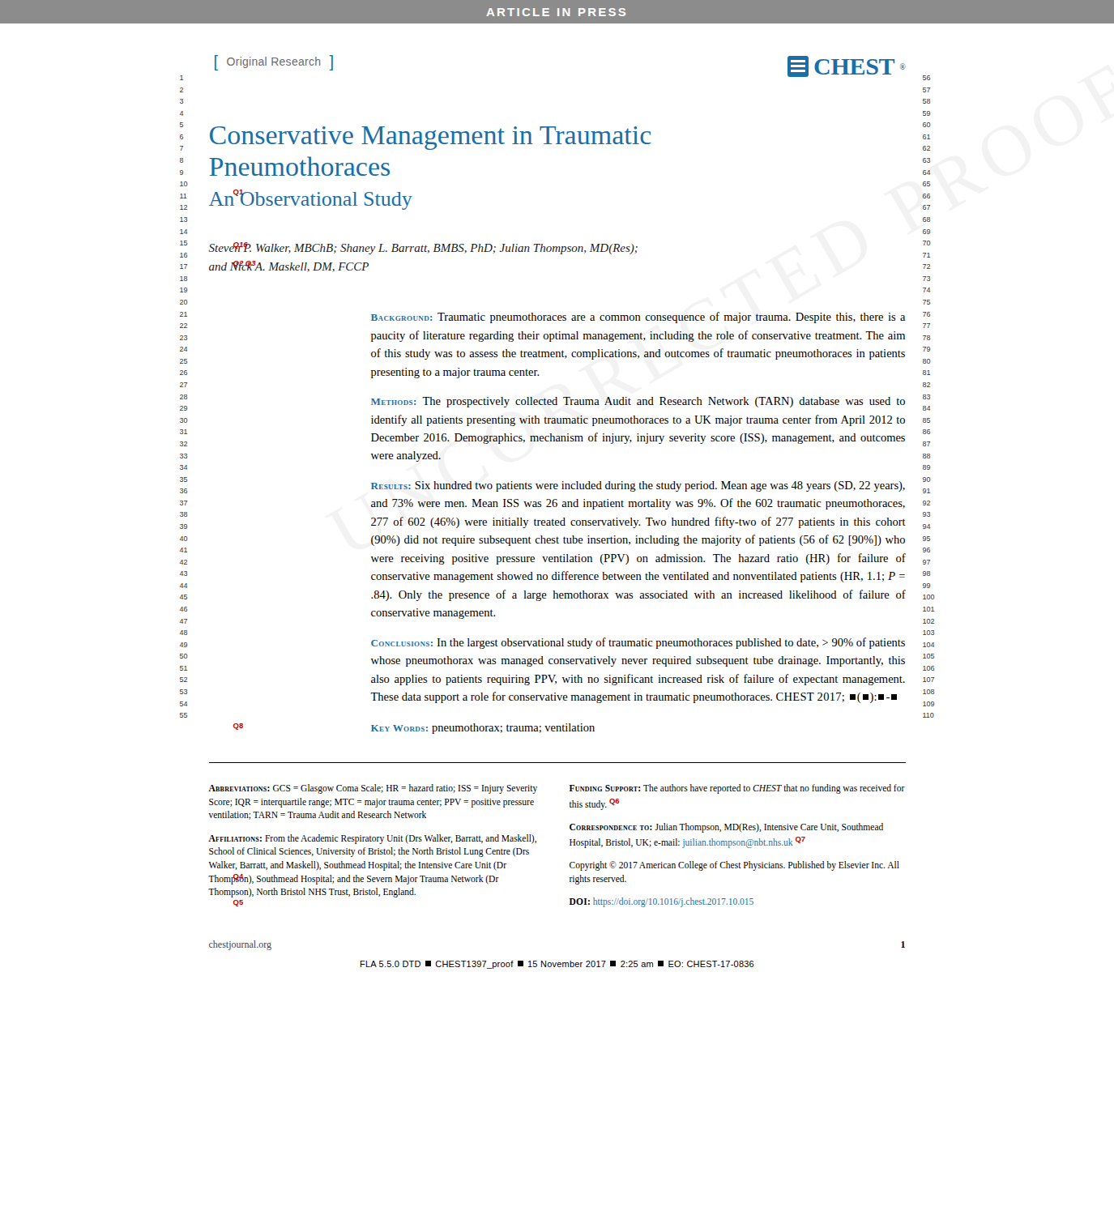ARTICLE IN PRESS
1
2
3
4
5
6
7
8
9
10
11
12
13
14
15
16
17
18
19
20
21
22
23
24
25
26
27
28
29
30
31
32
33
34
35
36
37
38
39
40
41
42
43
44
45
46
47
48
49
50
51
52
53
54
55
56
57
58
59
60
61
62
63
64
65
66
67
68
69
70
71
72
73
74
75
76
77
78
79
80
81
82
83
84
85
86
87
88
89
90
91
92
93
94
95
96
97
98
99
100
101
102
103
104
105
106
107
108
109
110
UNCORRECTED PROOF
[ Original Research ]
CHEST®
Conservative Management in Traumatic Pneumothoraces
Q1 An Observational Study
Q16 Steven P. Walker, MBChB; Shaney L. Barratt, BMBS, PhD; Julian Thompson, MD(Res);
Q2 Q3 and Nick A. Maskell, DM, FCCP
Background: Traumatic pneumothoraces are a common consequence of major trauma. Despite this, there is a paucity of literature regarding their optimal management, including the role of conservative treatment. The aim of this study was to assess the treatment, complications, and outcomes of traumatic pneumothoraces in patients presenting to a major trauma center.
Methods: The prospectively collected Trauma Audit and Research Network (TARN) database was used to identify all patients presenting with traumatic pneumothoraces to a UK major trauma center from April 2012 to December 2016. Demographics, mechanism of injury, injury severity score (ISS), management, and outcomes were analyzed.
Results: Six hundred two patients were included during the study period. Mean age was 48 years (SD, 22 years), and 73% were men. Mean ISS was 26 and inpatient mortality was 9%. Of the 602 traumatic pneumothoraces, 277 of 602 (46%) were initially treated conservatively. Two hundred fifty-two of 277 patients in this cohort (90%) did not require subsequent chest tube insertion, including the majority of patients (56 of 62 [90%]) who were receiving positive pressure ventilation (PPV) on admission. The hazard ratio (HR) for failure of conservative management showed no difference between the ventilated and nonventilated patients (HR, 1.1; P = .84). Only the presence of a large hemothorax was associated with an increased likelihood of failure of conservative management.
Conclusions: In the largest observational study of traumatic pneumothoraces published to date, > 90% of patients whose pneumothorax was managed conservatively never required subsequent tube drainage. Importantly, this also applies to patients requiring PPV, with no significant increased risk of failure of expectant management. These data support a role for conservative management in traumatic pneumothoraces. CHEST 2017; ( ): -
Q8 Key Words: pneumothorax; trauma; ventilation
Abbreviations: GCS = Glasgow Coma Scale; HR = hazard ratio; ISS = Injury Severity Score; IQR = interquartile range; MTC = major trauma center; PPV = positive pressure ventilation; TARN = Trauma Audit and Research Network
Affiliations: From the Academic Respiratory Unit (Drs Walker, Barratt, and Maskell), School of Clinical Sciences, University of Bristol; the North Bristol Lung Centre (Drs Walker, Barratt, and Maskell), Southmead Hospital; the Intensive Care Unit (Dr Thompson), Southmead Hospital; and the Severn Major Trauma Network (Dr Thompson), North Bristol NHS Trust, Bristol, England.
Q4 Q5
Funding Support: The authors have reported to CHEST that no funding was received for this study. Q6
Correspondence to: Julian Thompson, MD(Res), Intensive Care Unit, Southmead Hospital, Bristol, UK; e-mail: juilian.thompson@nbt.nhs.uk Q7
Copyright © 2017 American College of Chest Physicians. Published by Elsevier Inc. All rights reserved.
DOI: https://doi.org/10.1016/j.chest.2017.10.015
chestjournal.org
1
FLA 5.5.0 DTD CHEST1397_proof 15 November 2017 2:25 am EO: CHEST-17-0836